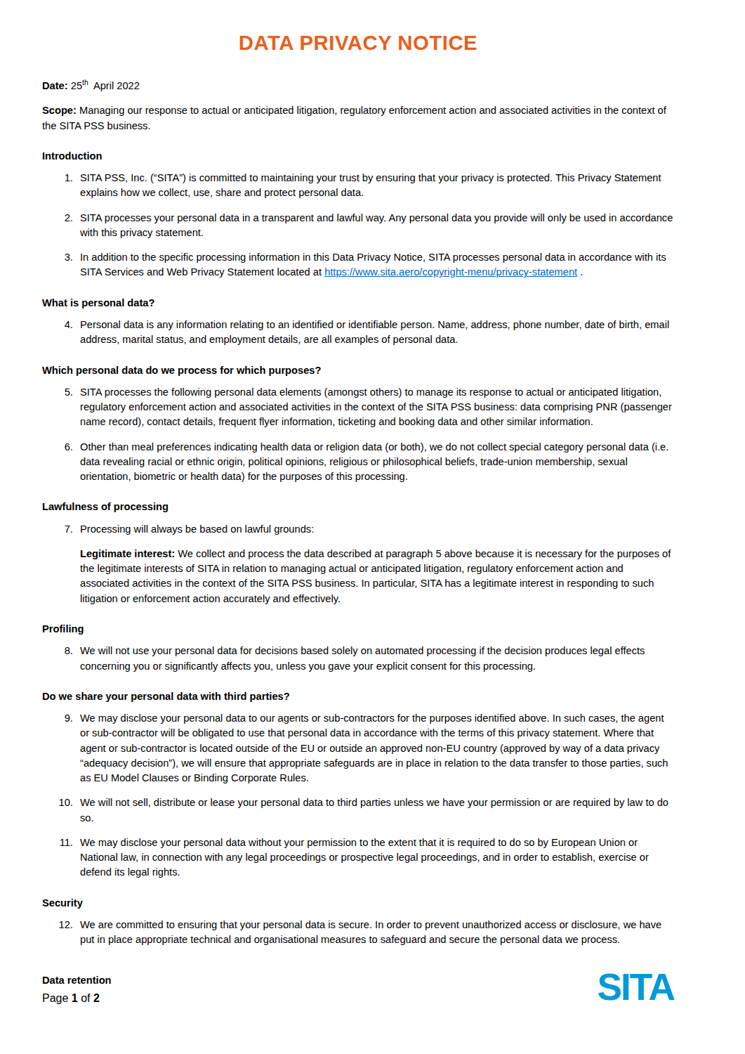DATA PRIVACY NOTICE
Date: 25th April 2022
Scope: Managing our response to actual or anticipated litigation, regulatory enforcement action and associated activities in the context of the SITA PSS business.
Introduction
SITA PSS, Inc. (“SITA”) is committed to maintaining your trust by ensuring that your privacy is protected. This Privacy Statement explains how we collect, use, share and protect personal data.
SITA processes your personal data in a transparent and lawful way. Any personal data you provide will only be used in accordance with this privacy statement.
In addition to the specific processing information in this Data Privacy Notice, SITA processes personal data in accordance with its SITA Services and Web Privacy Statement located at https://www.sita.aero/copyright-menu/privacy-statement .
What is personal data?
Personal data is any information relating to an identified or identifiable person. Name, address, phone number, date of birth, email address, marital status, and employment details, are all examples of personal data.
Which personal data do we process for which purposes?
SITA processes the following personal data elements (amongst others) to manage its response to actual or anticipated litigation, regulatory enforcement action and associated activities in the context of the SITA PSS business: data comprising PNR (passenger name record), contact details, frequent flyer information, ticketing and booking data and other similar information.
Other than meal preferences indicating health data or religion data (or both), we do not collect special category personal data (i.e. data revealing racial or ethnic origin, political opinions, religious or philosophical beliefs, trade-union membership, sexual orientation, biometric or health data) for the purposes of this processing.
Lawfulness of processing
Processing will always be based on lawful grounds:
Legitimate interest: We collect and process the data described at paragraph 5 above because it is necessary for the purposes of the legitimate interests of SITA in relation to managing actual or anticipated litigation, regulatory enforcement action and associated activities in the context of the SITA PSS business. In particular, SITA has a legitimate interest in responding to such litigation or enforcement action accurately and effectively.
Profiling
We will not use your personal data for decisions based solely on automated processing if the decision produces legal effects concerning you or significantly affects you, unless you gave your explicit consent for this processing.
Do we share your personal data with third parties?
We may disclose your personal data to our agents or sub-contractors for the purposes identified above. In such cases, the agent or sub-contractor will be obligated to use that personal data in accordance with the terms of this privacy statement. Where that agent or sub-contractor is located outside of the EU or outside an approved non-EU country (approved by way of a data privacy “adequacy decision”), we will ensure that appropriate safeguards are in place in relation to the data transfer to those parties, such as EU Model Clauses or Binding Corporate Rules.
We will not sell, distribute or lease your personal data to third parties unless we have your permission or are required by law to do so.
We may disclose your personal data without your permission to the extent that it is required to do so by European Union or National law, in connection with any legal proceedings or prospective legal proceedings, and in order to establish, exercise or defend its legal rights.
Security
We are committed to ensuring that your personal data is secure. In order to prevent unauthorized access or disclosure, we have put in place appropriate technical and organisational measures to safeguard and secure the personal data we process.
Data retention
Page 1 of 2
SITA